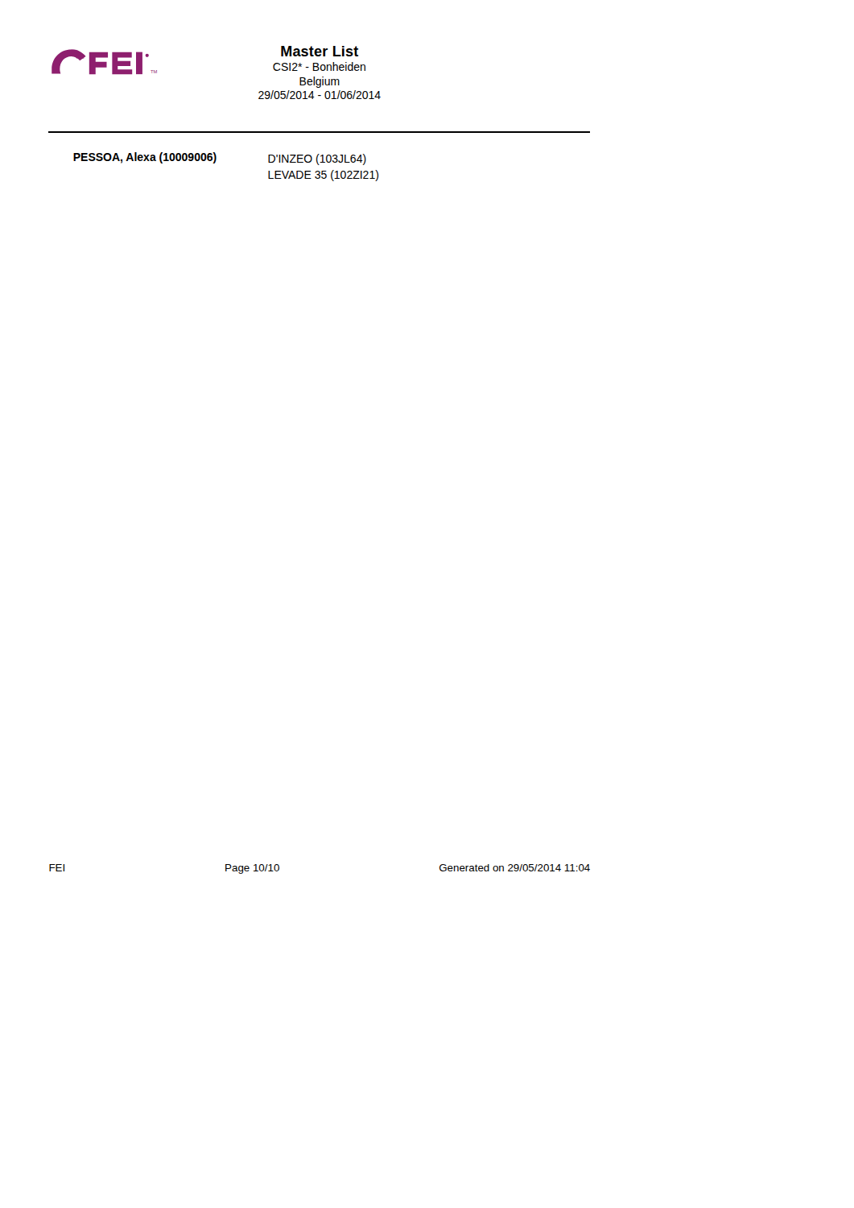TM
Master List
CSI2* - Bonheiden
Belgium
29/05/2014 - 01/06/2014
PESSOA, Alexa (10009006)
D'INZEO (103JL64)
LEVADE 35 (102ZI21)
FEI
Page 10/10
Generated on 29/05/2014 11:04